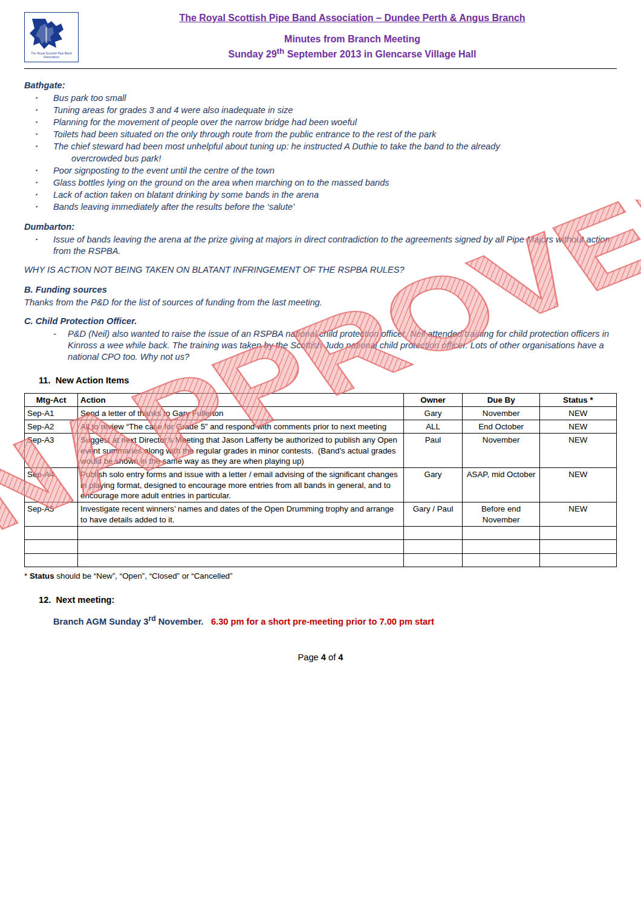UNAPPROVED
The Royal Scottish Pipe Band Association
The Royal Scottish Pipe Band Association – Dundee Perth & Angus Branch
Minutes from Branch Meeting Sunday 29th September 2013 in Glencarse Village Hall
Bathgate:
Bus park too small
Tuning areas for grades 3 and 4 were also inadequate in size
Planning for the movement of people over the narrow bridge had been woeful
Toilets had been situated on the only through route from the public entrance to the rest of the park
The chief steward had been most unhelpful about tuning up: he instructed A Duthie to take the band to the already overcrowded bus park!
Poor signposting to the event until the centre of the town
Glass bottles lying on the ground on the area when marching on to the massed bands
Lack of action taken on blatant drinking by some bands in the arena
Bands leaving immediately after the results before the ‘salute’
Dumbarton:
Issue of bands leaving the arena at the prize giving at majors in direct contradiction to the agreements signed by all Pipe Majors without action from the RSPBA.
WHY IS ACTION NOT BEING TAKEN ON BLATANT INFRINGEMENT OF THE RSPBA RULES?
B. Funding sources
Thanks from the P&D for the list of sources of funding from the last meeting.
C. Child Protection Officer.
P&D (Neil) also wanted to raise the issue of an RSPBA national child protection officer. Neil attended training for child protection officers in Kinross a wee while back. The training was taken by the Scottish Judo national child protection officer. Lots of other organisations have a national CPO too. Why not us?
11. New Action Items
| Mtg-Act | Action | Owner | Due By | Status * |
| --- | --- | --- | --- | --- |
| Sep-A1 | Send a letter of thanks to Gary Fullerton | Gary | November | NEW |
| Sep-A2 | All to review “The case for Grade 5” and respond with comments prior to next meeting | ALL | End October | NEW |
| Sep-A3 | Suggest at next Director’s Meeting that Jason Lafferty be authorized to publish any Open event summaries along with the regular grades in minor contests. (Band’s actual grades would be shown in the same way as they are when playing up) | Paul | November | NEW |
| Sep-A4 | Publish solo entry forms and issue with a letter / email advising of the significant changes in playing format, designed to encourage more entries from all bands in general, and to encourage more adult entries in particular. | Gary | ASAP, mid October | NEW |
| Sep-A5 | Investigate recent winners’ names and dates of the Open Drumming trophy and arrange to have details added to it. | Gary / Paul | Before end November | NEW |
* Status should be “New”, “Open”, “Closed” or “Cancelled”
12. Next meeting:
Branch AGM Sunday 3rd November. 6.30 pm for a short pre-meeting prior to 7.00 pm start
Page 4 of 4